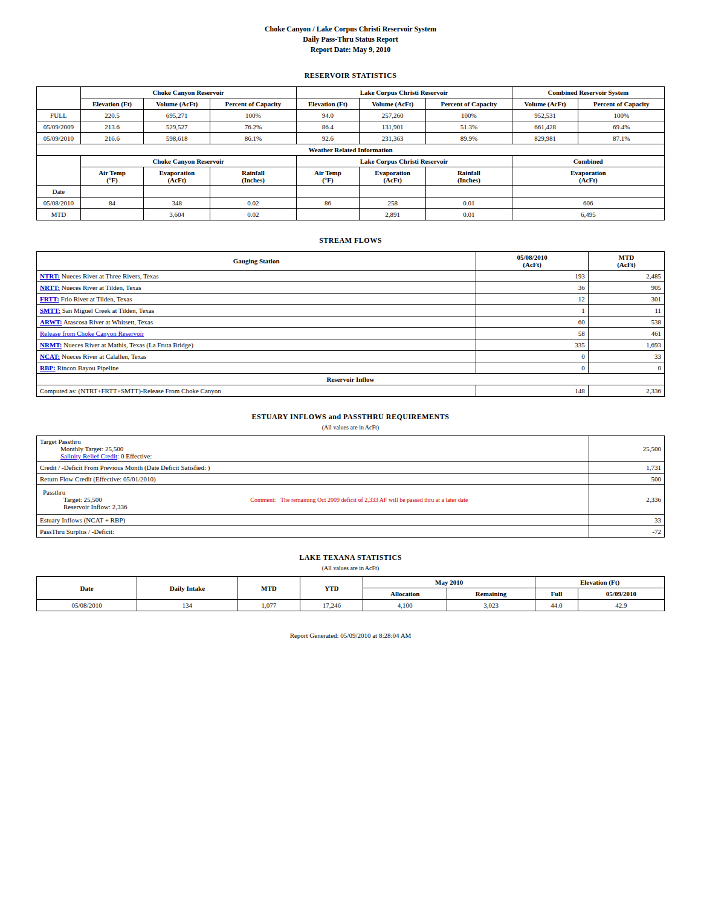Choke Canyon / Lake Corpus Christi Reservoir System
Daily Pass-Thru Status Report
Report Date: May 9, 2010
RESERVOIR STATISTICS
| | Choke Canyon Reservoir | Lake Corpus Christi Reservoir | Combined Reservoir System |
| --- | --- | --- | --- |
| Elevation (Ft) | Volume (AcFt) | Percent of Capacity | Elevation (Ft) | Volume (AcFt) | Percent of Capacity | Volume (AcFt) | Percent of Capacity |
| FULL | 220.5 | 695,271 | 100% | 94.0 | 257,260 | 100% | 952,531 | 100% |
| 05/09/2009 | 213.6 | 529,527 | 76.2% | 86.4 | 131,901 | 51.3% | 661,428 | 69.4% |
| 05/09/2010 | 216.6 | 598,618 | 86.1% | 92.6 | 231,363 | 89.9% | 829,981 | 87.1% |
| Weather Related Information |
| | Choke Canyon Reservoir | Lake Corpus Christi Reservoir | Combined |
| Air Temp (°F) | Evaporation (AcFt) | Rainfall (Inches) | Air Temp (°F) | Evaporation (AcFt) | Rainfall (Inches) | Evaporation (AcFt) |
| Date | | | | | | | |
| 05/08/2010 | 84 | 348 | 0.02 | 86 | 258 | 0.01 | 606 |
| MTD | | 3,604 | 0.02 | | 2,891 | 0.01 | 6,495 |
STREAM FLOWS
| Gauging Station | 05/08/2010 (AcFt) | MTD (AcFt) |
| --- | --- | --- |
| NTRT: Nueces River at Three Rivers, Texas | 193 | 2,485 |
| NRTT: Nueces River at Tilden, Texas | 36 | 905 |
| FRTT: Frio River at Tilden, Texas | 12 | 301 |
| SMTT: San Miguel Creek at Tilden, Texas | 1 | 11 |
| ARWT: Atascosa River at Whitsett, Texas | 60 | 538 |
| Release from Choke Canyon Reservoir | 58 | 461 |
| NRMT: Nueces River at Mathis, Texas (La Fruta Bridge) | 335 | 1,693 |
| NCAT: Nueces River at Calallen, Texas | 0 | 33 |
| RBP: Rincon Bayou Pipeline | 0 | 0 |
| Reservoir Inflow |
| Computed as: (NTRT+FRTT+SMTT)-Release From Choke Canyon | 148 | 2,336 |
ESTUARY INFLOWS and PASSTHRU REQUIREMENTS
(All values are in AcFt)
| Target Passthru Monthly Target: 25,500 Salinity Relief Credit : 0 Effective: | 25,500 |
| Credit / -Deficit From Previous Month (Date Deficit Satisfied: ) | 1,731 |
| Return Flow Credit (Effective: 05/01/2010) | 500 |
| / Passthru Target: 25,500 Reservoir Inflow: 2,336 / Comment: The remaining Oct 2009 deficit of 2,333 AF will be passed thru at a later date / | 2,336 |
| Estuary Inflows (NCAT + RBP) | 33 |
| PassThru Surplus / -Deficit: | -72 |
LAKE TEXANA STATISTICS
(All values are in AcFt)
| Date | Daily Intake | MTD | YTD | May 2010 | Elevation (Ft) |
| --- | --- | --- | --- | --- | --- |
| Allocation | Remaining | Full | 05/09/2010 |
| 05/08/2010 | 134 | 1,077 | 17,246 | 4,100 | 3,023 | 44.0 | 42.9 |
Report Generated: 05/09/2010 at 8:28:04 AM